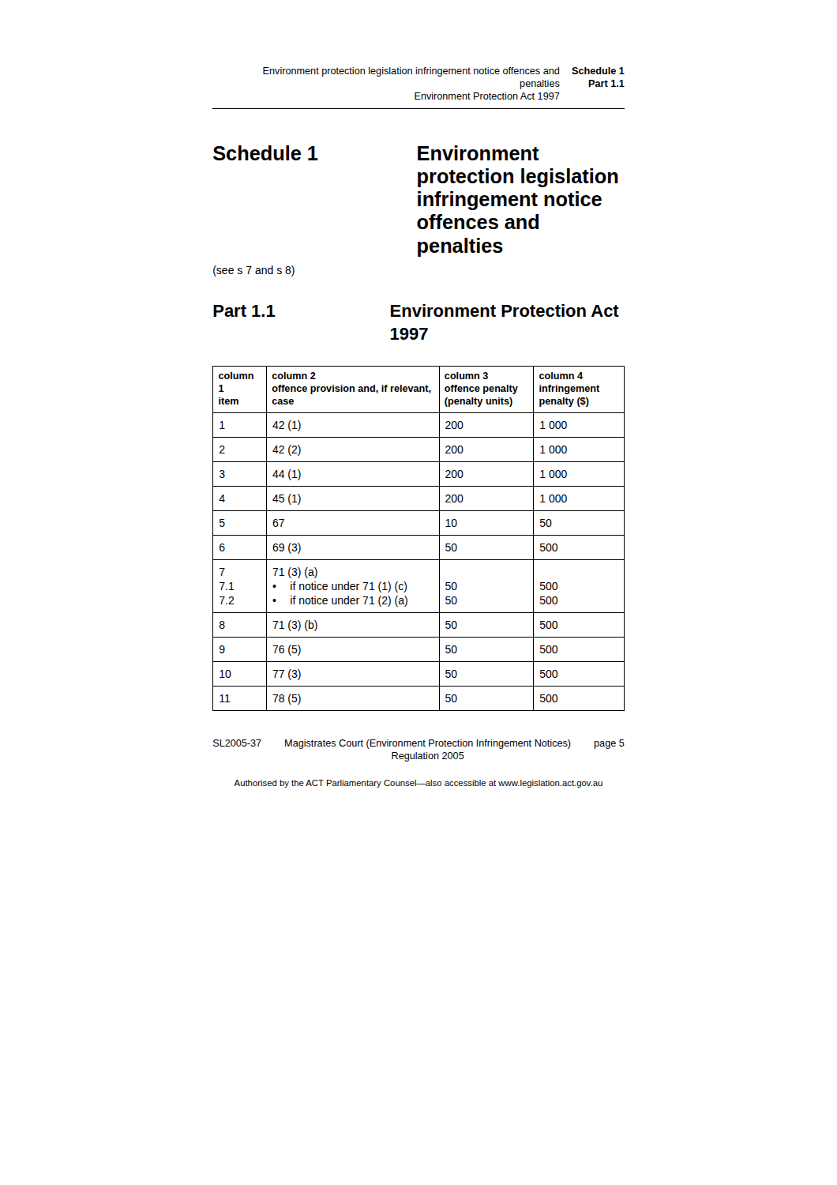Environment protection legislation infringement notice offences and
penalties
Environment Protection Act 1997
Schedule 1
Part 1.1
Schedule 1
Environment protection legislation infringement notice offences and penalties
(see s 7 and s 8)
Part 1.1
Environment Protection Act 1997
| column 1 item | column 2 offence provision and, if relevant, case | column 3 offence penalty (penalty units) | column 4 infringement penalty ($) |
| --- | --- | --- | --- |
| 1 | 42 (1) | 200 | 1 000 |
| 2 | 42 (2) | 200 | 1 000 |
| 3 | 44 (1) | 200 | 1 000 |
| 4 | 45 (1) | 200 | 1 000 |
| 5 | 67 | 10 | 50 |
| 6 | 69 (3) | 50 | 500 |
| 7 7.1 7.2 | 71 (3) (a) • if notice under 71 (1) (c) • if notice under 71 (2) (a) | 50 50 | 500 500 |
| 8 | 71 (3) (b) | 50 | 500 |
| 9 | 76 (5) | 50 | 500 |
| 10 | 77 (3) | 50 | 500 |
| 11 | 78 (5) | 50 | 500 |
SL2005-37
Magistrates Court (Environment Protection Infringement Notices) Regulation 2005
page 5
Authorised by the ACT Parliamentary Counsel—also accessible at www.legislation.act.gov.au